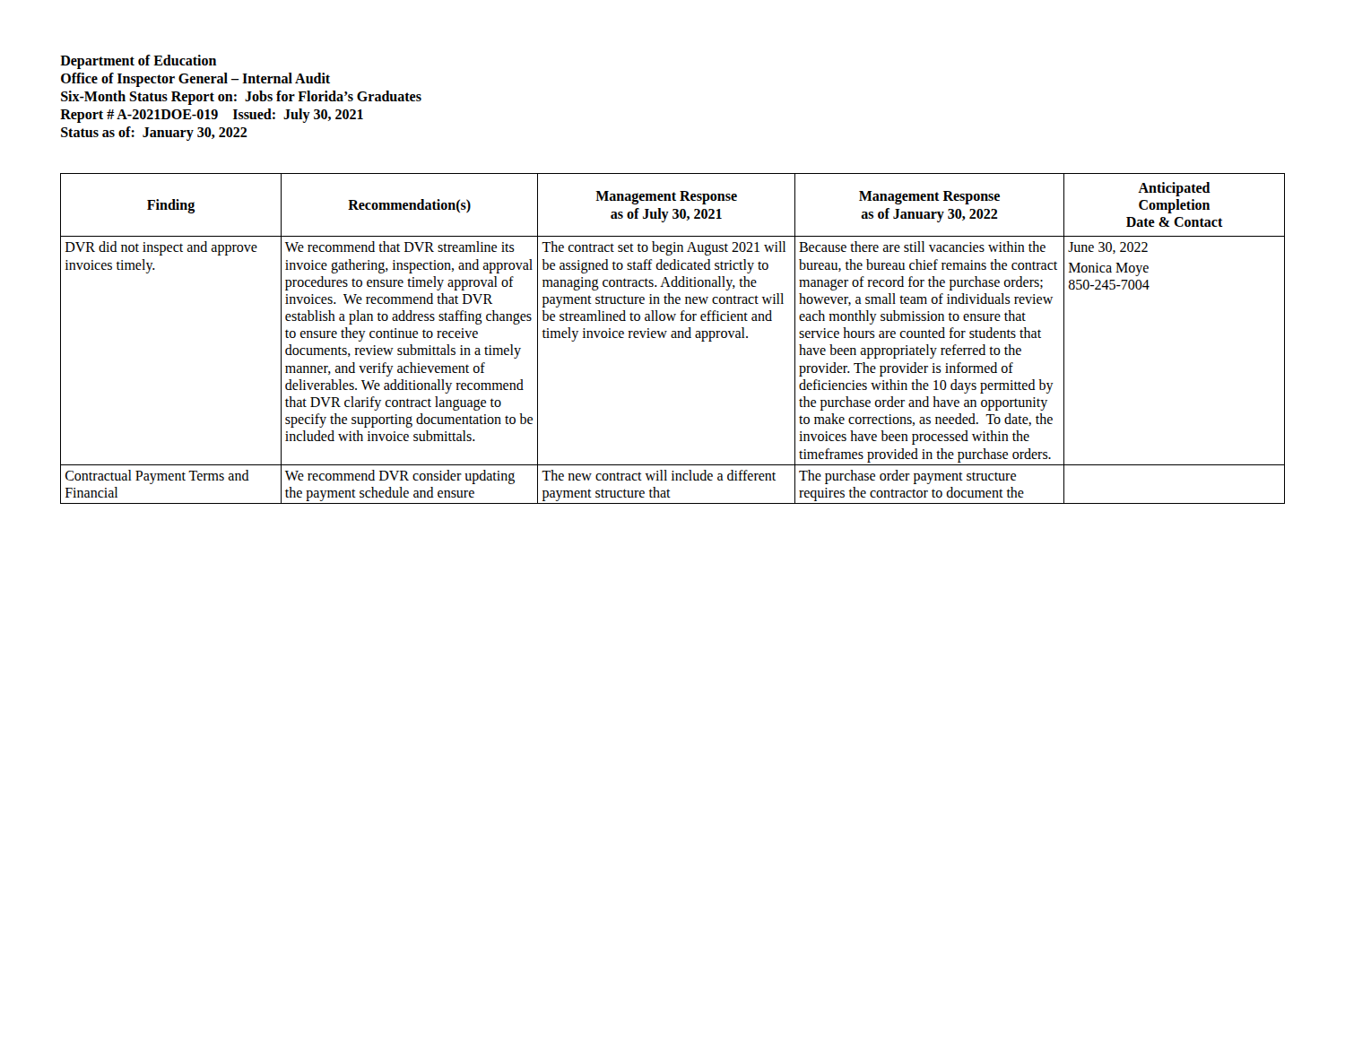Department of Education
Office of Inspector General – Internal Audit
Six-Month Status Report on: Jobs for Florida’s Graduates
Report # A-2021DOE-019 Issued: July 30, 2021
Status as of: January 30, 2022
| Finding | Recommendation(s) | Management Response as of July 30, 2021 | Management Response as of January 30, 2022 | Anticipated Completion Date & Contact |
| --- | --- | --- | --- | --- |
| DVR did not inspect and approve invoices timely. | We recommend that DVR streamline its invoice gathering, inspection, and approval procedures to ensure timely approval of invoices. We recommend that DVR establish a plan to address staffing changes to ensure they continue to receive documents, review submittals in a timely manner, and verify achievement of deliverables. We additionally recommend that DVR clarify contract language to specify the supporting documentation to be included with invoice submittals. | The contract set to begin August 2021 will be assigned to staff dedicated strictly to managing contracts. Additionally, the payment structure in the new contract will be streamlined to allow for efficient and timely invoice review and approval. | Because there are still vacancies within the bureau, the bureau chief remains the contract manager of record for the purchase orders; however, a small team of individuals review each monthly submission to ensure that service hours are counted for students that have been appropriately referred to the provider. The provider is informed of deficiencies within the 10 days permitted by the purchase order and have an opportunity to make corrections, as needed. To date, the invoices have been processed within the timeframes provided in the purchase orders. | June 30, 2022 Monica Moye 850-245-7004 |
| Contractual Payment Terms and Financial | We recommend DVR consider updating the payment schedule and ensure | The new contract will include a different payment structure that | The purchase order payment structure requires the contractor to document the | |